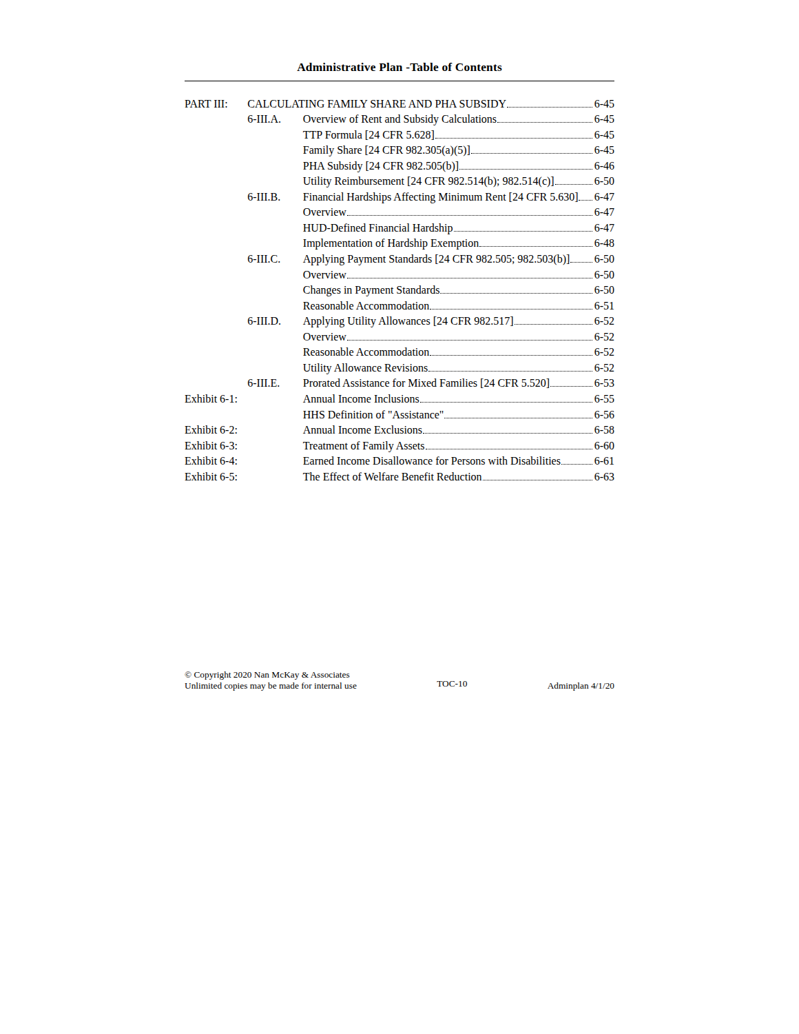Administrative Plan -Table of Contents
| PART III: | CALCULATING FAMILY SHARE AND PHA SUBSIDY 6-45 |
| | 6-III.A. | Overview of Rent and Subsidy Calculations 6-45 |
| | | TTP Formula [24 CFR 5.628] 6-45 |
| | | Family Share [24 CFR 982.305(a)(5)] 6-45 |
| | | PHA Subsidy [24 CFR 982.505(b)] 6-46 |
| | | Utility Reimbursement [24 CFR 982.514(b); 982.514(c)] 6-50 |
| | 6-III.B. | Financial Hardships Affecting Minimum Rent [24 CFR 5.630] 6-47 |
| | | Overview 6-47 |
| | | HUD-Defined Financial Hardship 6-47 |
| | | Implementation of Hardship Exemption 6-48 |
| | 6-III.C. | Applying Payment Standards [24 CFR 982.505; 982.503(b)] 6-50 |
| | | Overview 6-50 |
| | | Changes in Payment Standards 6-50 |
| | | Reasonable Accommodation 6-51 |
| | 6-III.D. | Applying Utility Allowances [24 CFR 982.517] 6-52 |
| | | Overview 6-52 |
| | | Reasonable Accommodation 6-52 |
| | | Utility Allowance Revisions 6-52 |
| | 6-III.E. | Prorated Assistance for Mixed Families [24 CFR 5.520] 6-53 |
| Exhibit 6-1: | Annual Income Inclusions 6-55 |
| | HHS Definition of "Assistance" 6-56 |
| Exhibit 6-2: | Annual Income Exclusions 6-58 |
| Exhibit 6-3: | Treatment of Family Assets 6-60 |
| Exhibit 6-4: | Earned Income Disallowance for Persons with Disabilities 6-61 |
| Exhibit 6-5: | The Effect of Welfare Benefit Reduction 6-63 |
© Copyright 2020 Nan McKay & Associates
Unlimited copies may be made for internal use
TOC-10
Adminplan 4/1/20